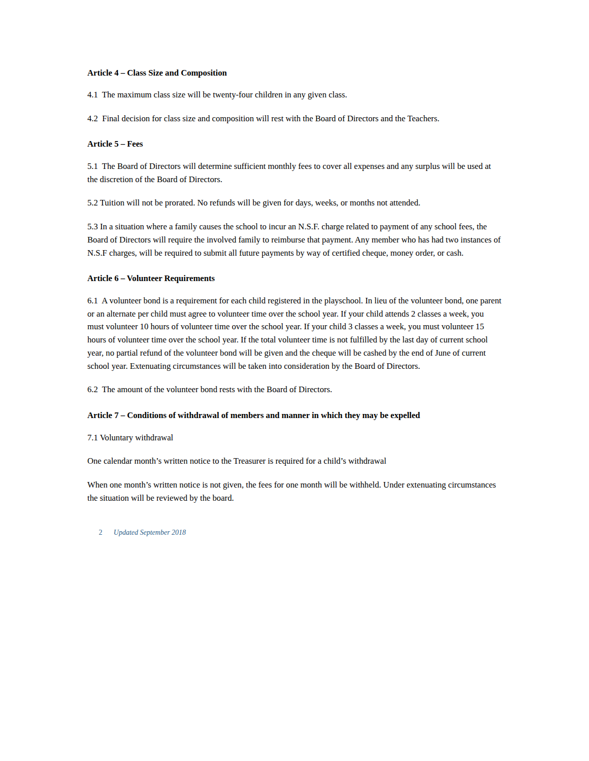Article 4 – Class Size and Composition
4.1 The maximum class size will be twenty-four children in any given class.
4.2 Final decision for class size and composition will rest with the Board of Directors and the Teachers.
Article 5 – Fees
5.1 The Board of Directors will determine sufficient monthly fees to cover all expenses and any surplus will be used at the discretion of the Board of Directors.
5.2 Tuition will not be prorated. No refunds will be given for days, weeks, or months not attended.
5.3 In a situation where a family causes the school to incur an N.S.F. charge related to payment of any school fees, the Board of Directors will require the involved family to reimburse that payment. Any member who has had two instances of N.S.F charges, will be required to submit all future payments by way of certified cheque, money order, or cash.
Article 6 – Volunteer Requirements
6.1 A volunteer bond is a requirement for each child registered in the playschool. In lieu of the volunteer bond, one parent or an alternate per child must agree to volunteer time over the school year. If your child attends 2 classes a week, you must volunteer 10 hours of volunteer time over the school year. If your child 3 classes a week, you must volunteer 15 hours of volunteer time over the school year. If the total volunteer time is not fulfilled by the last day of current school year, no partial refund of the volunteer bond will be given and the cheque will be cashed by the end of June of current school year. Extenuating circumstances will be taken into consideration by the Board of Directors.
6.2 The amount of the volunteer bond rests with the Board of Directors.
Article 7 – Conditions of withdrawal of members and manner in which they may be expelled
7.1 Voluntary withdrawal
One calendar month’s written notice to the Treasurer is required for a child’s withdrawal
When one month’s written notice is not given, the fees for one month will be withheld. Under extenuating circumstances the situation will be reviewed by the board.
2 Updated September 2018